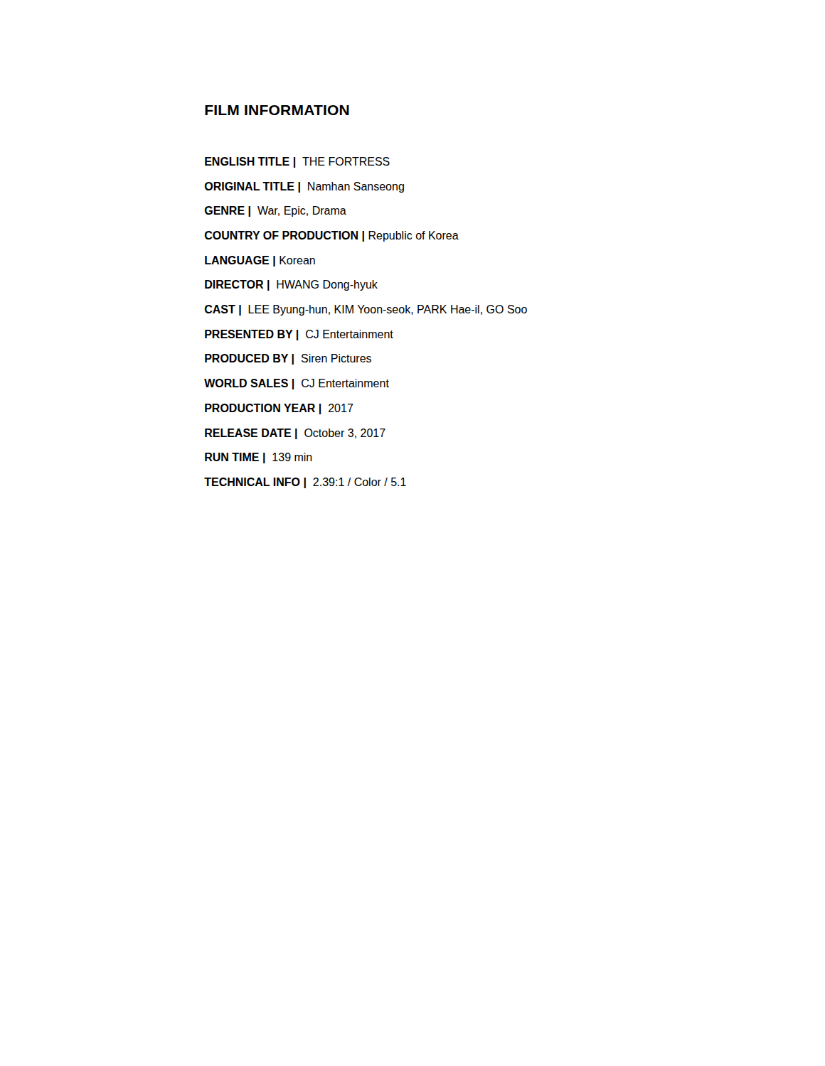FILM INFORMATION
ENGLISH TITLE |
THE FORTRESS
ORIGINAL TITLE |
Namhan Sanseong
GENRE |
War, Epic, Drama
COUNTRY OF PRODUCTION |
Republic of Korea
LANGUAGE |
Korean
DIRECTOR |
HWANG Dong-hyuk
CAST |
LEE Byung-hun, KIM Yoon-seok, PARK Hae-il, GO Soo
PRESENTED BY |
CJ Entertainment
PRODUCED BY |
Siren Pictures
WORLD SALES |
CJ Entertainment
PRODUCTION YEAR |
2017
RELEASE DATE |
October 3, 2017
RUN TIME |
139 min
TECHNICAL INFO |
2.39:1 / Color / 5.1